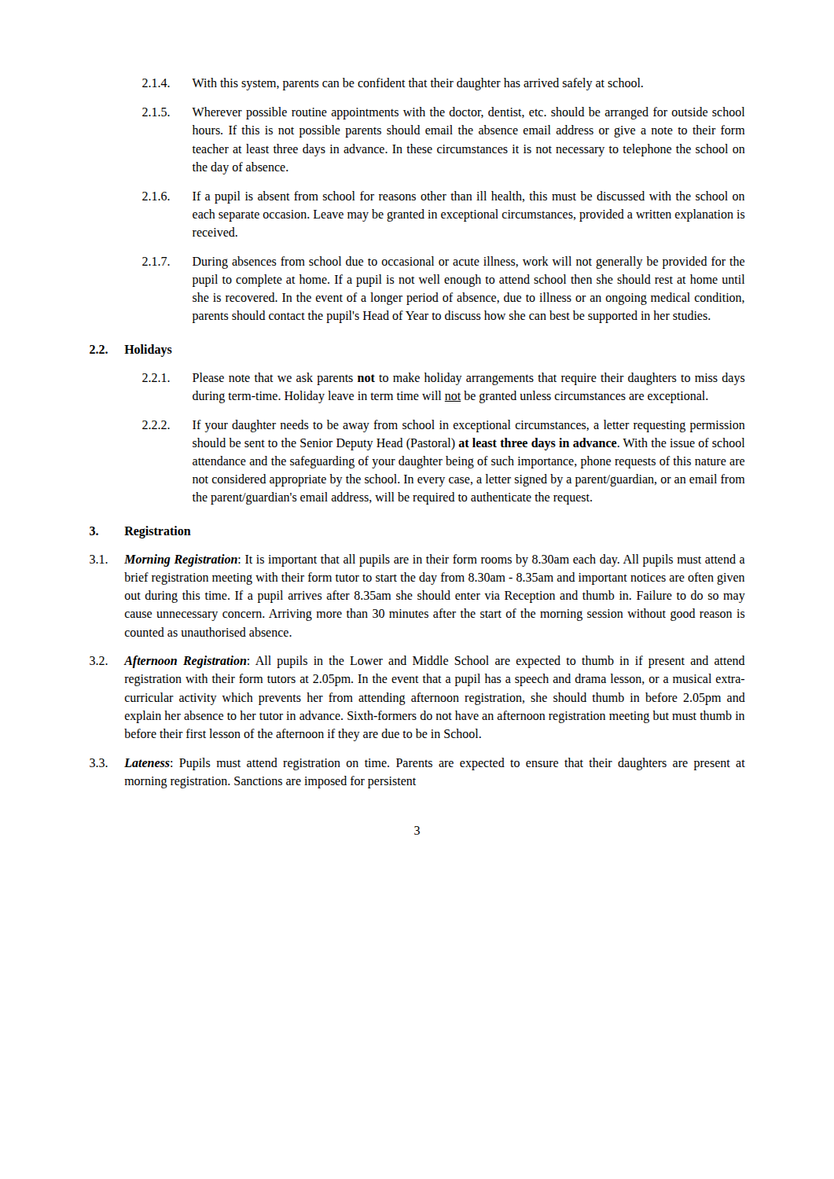2.1.4. With this system, parents can be confident that their daughter has arrived safely at school.
2.1.5. Wherever possible routine appointments with the doctor, dentist, etc. should be arranged for outside school hours. If this is not possible parents should email the absence email address or give a note to their form teacher at least three days in advance. In these circumstances it is not necessary to telephone the school on the day of absence.
2.1.6. If a pupil is absent from school for reasons other than ill health, this must be discussed with the school on each separate occasion. Leave may be granted in exceptional circumstances, provided a written explanation is received.
2.1.7. During absences from school due to occasional or acute illness, work will not generally be provided for the pupil to complete at home. If a pupil is not well enough to attend school then she should rest at home until she is recovered. In the event of a longer period of absence, due to illness or an ongoing medical condition, parents should contact the pupil's Head of Year to discuss how she can best be supported in her studies.
2.2. Holidays
2.2.1. Please note that we ask parents not to make holiday arrangements that require their daughters to miss days during term-time. Holiday leave in term time will not be granted unless circumstances are exceptional.
2.2.2. If your daughter needs to be away from school in exceptional circumstances, a letter requesting permission should be sent to the Senior Deputy Head (Pastoral) at least three days in advance. With the issue of school attendance and the safeguarding of your daughter being of such importance, phone requests of this nature are not considered appropriate by the school. In every case, a letter signed by a parent/guardian, or an email from the parent/guardian's email address, will be required to authenticate the request.
3. Registration
3.1. Morning Registration: It is important that all pupils are in their form rooms by 8.30am each day. All pupils must attend a brief registration meeting with their form tutor to start the day from 8.30am - 8.35am and important notices are often given out during this time. If a pupil arrives after 8.35am she should enter via Reception and thumb in. Failure to do so may cause unnecessary concern. Arriving more than 30 minutes after the start of the morning session without good reason is counted as unauthorised absence.
3.2. Afternoon Registration: All pupils in the Lower and Middle School are expected to thumb in if present and attend registration with their form tutors at 2.05pm. In the event that a pupil has a speech and drama lesson, or a musical extra-curricular activity which prevents her from attending afternoon registration, she should thumb in before 2.05pm and explain her absence to her tutor in advance. Sixth-formers do not have an afternoon registration meeting but must thumb in before their first lesson of the afternoon if they are due to be in School.
3.3. Lateness: Pupils must attend registration on time. Parents are expected to ensure that their daughters are present at morning registration. Sanctions are imposed for persistent
3